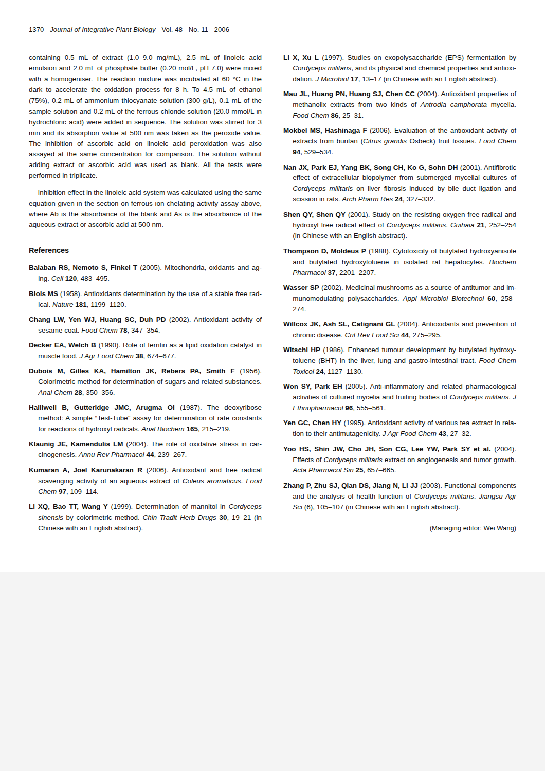1370 Journal of Integrative Plant Biology Vol. 48 No. 112006
containing 0.5 mL of extract (1.0–9.0 mg/mL), 2.5 mL of linoleic acid emulsion and 2.0 mL of phosphate buffer (0.20 mol/L, pH 7.0) were mixed with a homogeniser. The reaction mixture was incubated at 60 °C in the dark to accelerate the oxidation process for 8 h. To 4.5 mL of ethanol (75%), 0.2 mL of ammonium thiocyanate solution (300 g/L), 0.1 mL of the sample solution and 0.2 mL of the ferrous chloride solution (20.0 mmol/L in hydrochloric acid) were added in sequence. The solution was stirred for 3 min and its absorption value at 500 nm was taken as the peroxide value. The inhibition of ascorbic acid on linoleic acid peroxidation was also assayed at the same concentration for comparison. The solution without adding extract or ascorbic acid was used as blank. All the tests were performed in triplicate.
Inhibition effect in the linoleic acid system was calculated using the same equation given in the section on ferrous ion chelating activity assay above, where Ab is the absorbance of the blank and As is the absorbance of the aqueous extract or ascorbic acid at 500 nm.
References
Balaban RS, Nemoto S, Finkel T (2005). Mitochondria, oxidants and aging. Cell 120, 483–495.
Blois MS (1958). Antioxidants determination by the use of a stable free radical. Nature 181, 1199–1120.
Chang LW, Yen WJ, Huang SC, Duh PD (2002). Antioxidant activity of sesame coat. Food Chem 78, 347–354.
Decker EA, Welch B (1990). Role of ferritin as a lipid oxidation catalyst in muscle food. J Agr Food Chem 38, 674–677.
Dubois M, Gilles KA, Hamilton JK, Rebers PA, Smith F (1956). Colorimetric method for determination of sugars and related substances. Anal Chem 28, 350–356.
Halliwell B, Gutteridge JMC, Arugma OI (1987). The deoxyribose method: A simple “Test-Tube” assay for determination of rate constants for reactions of hydroxyl radicals. Anal Biochem 165, 215–219.
Klaunig JE, Kamendulis LM (2004). The role of oxidative stress in carcinogenesis. Annu Rev Pharmacol 44, 239–267.
Kumaran A, Joel Karunakaran R (2006). Antioxidant and free radical scavenging activity of an aqueous extract of Coleus aromaticus. Food Chem 97, 109–114.
Li XQ, Bao TT, Wang Y (1999). Determination of mannitol in Cordyceps sinensis by colorimetric method. Chin Tradit Herb Drugs 30, 19–21 (in Chinese with an English abstract).
Li X, Xu L (1997). Studies on exopolysaccharide (EPS) fermentation by Cordyceps militaris, and its physical and chemical properties and antioxidation. J Microbiol 17, 13–17 (in Chinese with an English abstract).
Mau JL, Huang PN, Huang SJ, Chen CC (2004). Antioxidant properties of methanolix extracts from two kinds of Antrodia camphorata mycelia. Food Chem 86, 25–31.
Mokbel MS, Hashinaga F (2006). Evaluation of the antioxidant activity of extracts from buntan (Citrus grandis Osbeck) fruit tissues. Food Chem 94, 529–534.
Nan JX, Park EJ, Yang BK, Song CH, Ko G, Sohn DH (2001). Antifibrotic effect of extracellular biopolymer from submerged mycelial cultures of Cordyceps militaris on liver fibrosis induced by bile duct ligation and scission in rats. Arch Pharm Res 24, 327–332.
Shen QY, Shen QY (2001). Study on the resisting oxygen free radical and hydroxyl free radical effect of Cordyceps militaris. Guihaia 21, 252–254 (in Chinese with an English abstract).
Thompson D, Moldeus P (1988). Cytotoxicity of butylated hydroxyanisole and butylated hydroxytoluene in isolated rat hepatocytes. Biochem Pharmacol 37, 2201–2207.
Wasser SP (2002). Medicinal mushrooms as a source of antitumor and immunomodulating polysaccharides. Appl Microbiol Biotechnol 60, 258–274.
Willcox JK, Ash SL, Catignani GL (2004). Antioxidants and prevention of chronic disease. Crit Rev Food Sci 44, 275–295.
Witschi HP (1986). Enhanced tumour development by butylated hydroxytoluene (BHT) in the liver, lung and gastro-intestinal tract. Food Chem Toxicol 24, 1127–1130.
Won SY, Park EH (2005). Anti-inflammatory and related pharmacological activities of cultured mycelia and fruiting bodies of Cordyceps militaris. J Ethnopharmacol 96, 555–561.
Yen GC, Chen HY (1995). Antioxidant activity of various tea extract in relation to their antimutagenicity. J Agr Food Chem 43, 27–32.
Yoo HS, Shin JW, Cho JH, Son CG, Lee YW, Park SY et al. (2004). Effects of Cordyceps militaris extract on angiogenesis and tumor growth. Acta Pharmacol Sin 25, 657–665.
Zhang P, Zhu SJ, Qian DS, Jiang N, Li JJ (2003). Functional components and the analysis of health function of Cordyceps militaris. Jiangsu Agr Sci (6), 105–107 (in Chinese with an English abstract).
(Managing editor: Wei Wang)